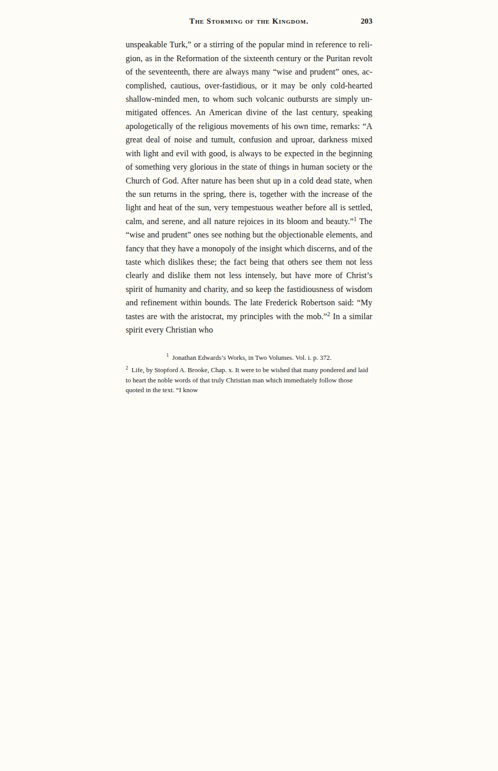The Storming of the Kingdom.203
unspeakable Turk,” or a stirring of the popular mind in reference to religion, as in the Reformation of the sixteenth century or the Puritan revolt of the seventeenth, there are always many “wise and prudent” ones, accomplished, cautious, over-fastidious, or it may be only cold-hearted shallow-minded men, to whom such volcanic outbursts are simply unmitigated offences. An American divine of the last century, speaking apologetically of the religious movements of his own time, remarks: “A great deal of noise and tumult, confusion and uproar, darkness mixed with light and evil with good, is always to be expected in the beginning of something very glorious in the state of things in human society or the Church of God. After nature has been shut up in a cold dead state, when the sun returns in the spring, there is, together with the increase of the light and heat of the sun, very tempestuous weather before all is settled, calm, and serene, and all nature rejoices in its bloom and beauty.”1 The “wise and prudent” ones see nothing but the objectionable elements, and fancy that they have a monopoly of the insight which discerns, and of the taste which dislikes these; the fact being that others see them not less clearly and dislike them not less intensely, but have more of Christ’s spirit of humanity and charity, and so keep the fastidiousness of wisdom and refinement within bounds. The late Frederick Robertson said: “My tastes are with the aristocrat, my principles with the mob.”2 In a similar spirit every Christian who
1 Jonathan Edwards’s Works, in Two Volumes. Vol. i. p. 372.
2 Life, by Stopford A. Brooke, Chap. x. It were to be wished that many pondered and laid to heart the noble words of that truly Christian man which immediately follow those quoted in the text. “I know